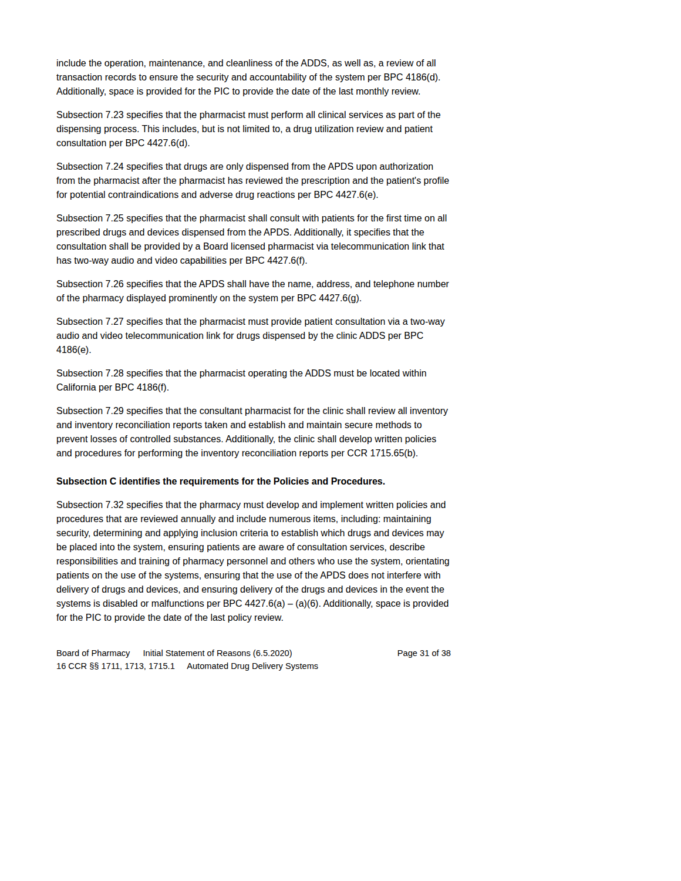include the operation, maintenance, and cleanliness of the ADDS, as well as, a review of all transaction records to ensure the security and accountability of the system per BPC 4186(d). Additionally, space is provided for the PIC to provide the date of the last monthly review.
Subsection 7.23 specifies that the pharmacist must perform all clinical services as part of the dispensing process. This includes, but is not limited to, a drug utilization review and patient consultation per BPC 4427.6(d).
Subsection 7.24 specifies that drugs are only dispensed from the APDS upon authorization from the pharmacist after the pharmacist has reviewed the prescription and the patient's profile for potential contraindications and adverse drug reactions per BPC 4427.6(e).
Subsection 7.25 specifies that the pharmacist shall consult with patients for the first time on all prescribed drugs and devices dispensed from the APDS. Additionally, it specifies that the consultation shall be provided by a Board licensed pharmacist via telecommunication link that has two-way audio and video capabilities per BPC 4427.6(f).
Subsection 7.26 specifies that the APDS shall have the name, address, and telephone number of the pharmacy displayed prominently on the system per BPC 4427.6(g).
Subsection 7.27 specifies that the pharmacist must provide patient consultation via a two-way audio and video telecommunication link for drugs dispensed by the clinic ADDS per BPC 4186(e).
Subsection 7.28 specifies that the pharmacist operating the ADDS must be located within California per BPC 4186(f).
Subsection 7.29 specifies that the consultant pharmacist for the clinic shall review all inventory and inventory reconciliation reports taken and establish and maintain secure methods to prevent losses of controlled substances. Additionally, the clinic shall develop written policies and procedures for performing the inventory reconciliation reports per CCR 1715.65(b).
Subsection C identifies the requirements for the Policies and Procedures.
Subsection 7.32 specifies that the pharmacy must develop and implement written policies and procedures that are reviewed annually and include numerous items, including: maintaining security, determining and applying inclusion criteria to establish which drugs and devices may be placed into the system, ensuring patients are aware of consultation services, describe responsibilities and training of pharmacy personnel and others who use the system, orientating patients on the use of the systems, ensuring that the use of the APDS does not interfere with delivery of drugs and devices, and ensuring delivery of the drugs and devices in the event the systems is disabled or malfunctions per BPC 4427.6(a) – (a)(6). Additionally, space is provided for the PIC to provide the date of the last policy review.
Board of Pharmacy Initial Statement of Reasons (6.5.2020) Page 31 of 38
16 CCR §§ 1711, 1713, 1715.1 Automated Drug Delivery Systems